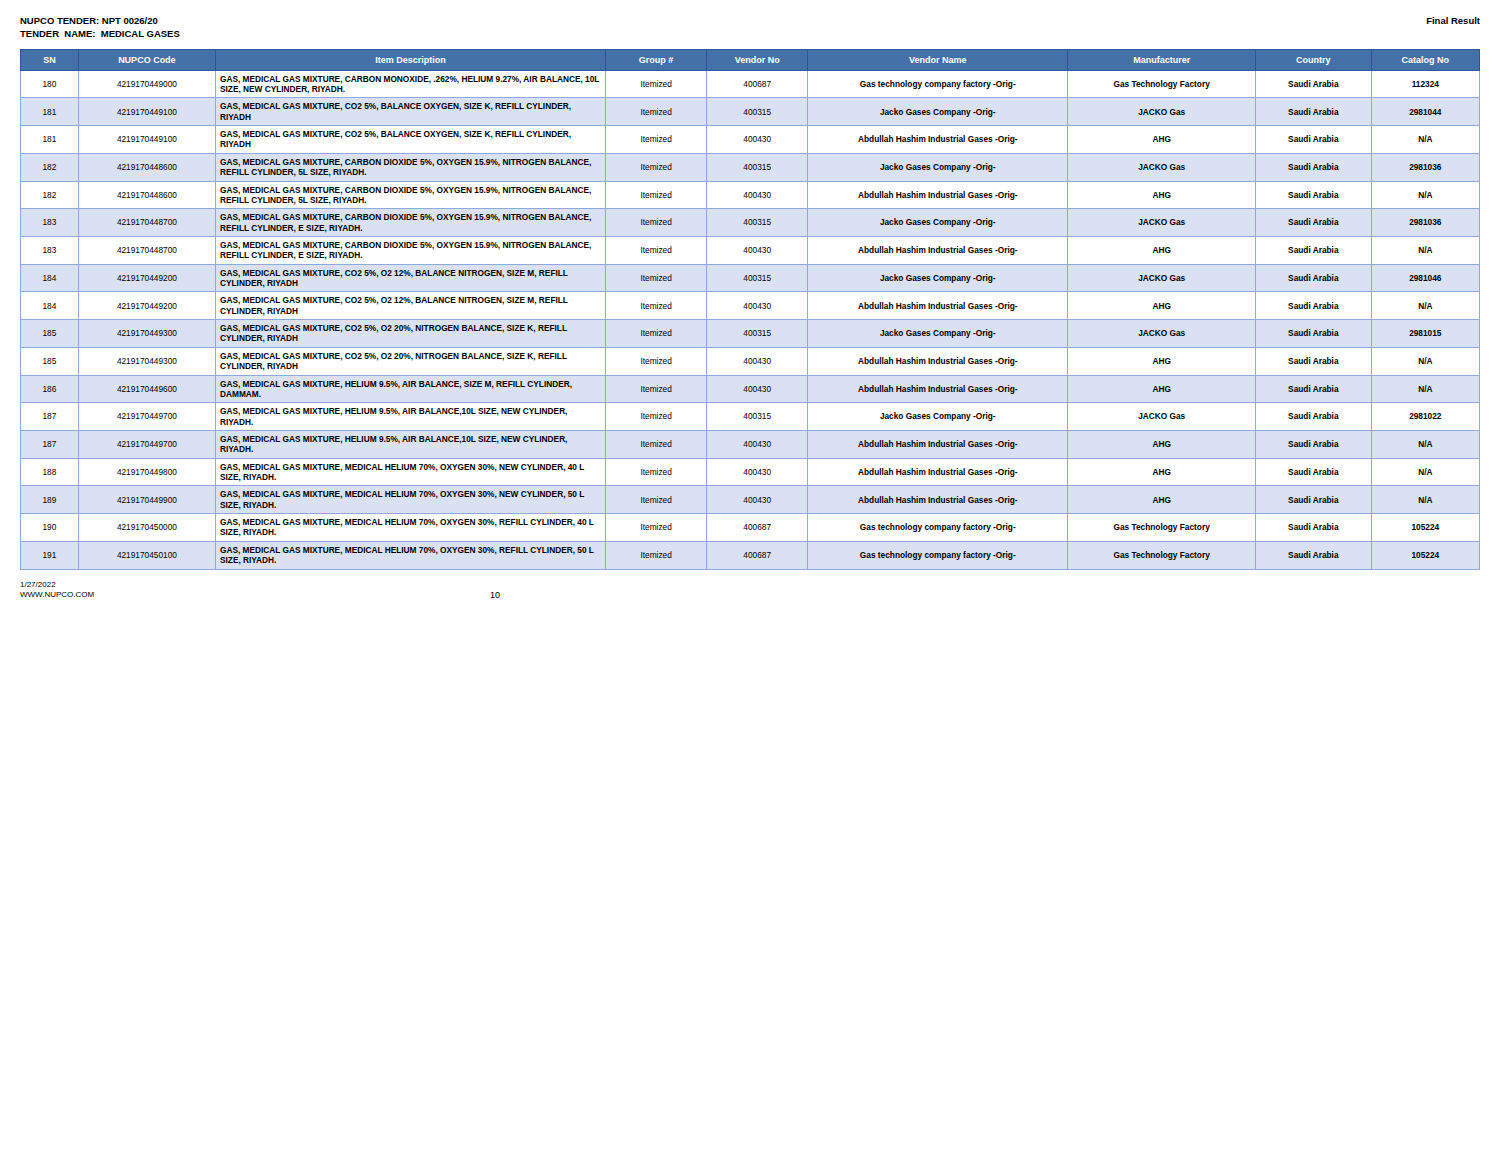NUPCO TENDER: NPT 0026/20
TENDER NAME: MEDICAL GASES
Final Result
| SN | NUPCO Code | Item Description | Group # | Vendor No | Vendor Name | Manufacturer | Country | Catalog No |
| --- | --- | --- | --- | --- | --- | --- | --- | --- |
| 180 | 4219170449000 | GAS, MEDICAL GAS MIXTURE, CARBON MONOXIDE, .262%, HELIUM 9.27%, AIR BALANCE, 10L SIZE, NEW CYLINDER, RIYADH. | Itemized | 400687 | Gas technology company factory -Orig- | Gas Technology Factory | Saudi Arabia | 112324 |
| 181 | 4219170449100 | GAS, MEDICAL GAS MIXTURE, CO2 5%, BALANCE OXYGEN, SIZE K, REFILL CYLINDER, RIYADH | Itemized | 400315 | Jacko Gases Company -Orig- | JACKO Gas | Saudi Arabia | 2981044 |
| 181 | 4219170449100 | GAS, MEDICAL GAS MIXTURE, CO2 5%, BALANCE OXYGEN, SIZE K, REFILL CYLINDER, RIYADH | Itemized | 400430 | Abdullah Hashim Industrial Gases -Orig- | AHG | Saudi Arabia | N/A |
| 182 | 4219170448600 | GAS, MEDICAL GAS MIXTURE, CARBON DIOXIDE 5%, OXYGEN 15.9%, NITROGEN BALANCE, REFILL CYLINDER, 5L SIZE, RIYADH. | Itemized | 400315 | Jacko Gases Company -Orig- | JACKO Gas | Saudi Arabia | 2981036 |
| 182 | 4219170448600 | GAS, MEDICAL GAS MIXTURE, CARBON DIOXIDE 5%, OXYGEN 15.9%, NITROGEN BALANCE, REFILL CYLINDER, 5L SIZE, RIYADH. | Itemized | 400430 | Abdullah Hashim Industrial Gases -Orig- | AHG | Saudi Arabia | N/A |
| 183 | 4219170448700 | GAS, MEDICAL GAS MIXTURE, CARBON DIOXIDE 5%, OXYGEN 15.9%, NITROGEN BALANCE, REFILL CYLINDER, E SIZE, RIYADH. | Itemized | 400315 | Jacko Gases Company -Orig- | JACKO Gas | Saudi Arabia | 2981036 |
| 183 | 4219170448700 | GAS, MEDICAL GAS MIXTURE, CARBON DIOXIDE 5%, OXYGEN 15.9%, NITROGEN BALANCE, REFILL CYLINDER, E SIZE, RIYADH. | Itemized | 400430 | Abdullah Hashim Industrial Gases -Orig- | AHG | Saudi Arabia | N/A |
| 184 | 4219170449200 | GAS, MEDICAL GAS MIXTURE, CO2 5%, O2 12%, BALANCE NITROGEN, SIZE M, REFILL CYLINDER, RIYADH | Itemized | 400315 | Jacko Gases Company -Orig- | JACKO Gas | Saudi Arabia | 2981046 |
| 184 | 4219170449200 | GAS, MEDICAL GAS MIXTURE, CO2 5%, O2 12%, BALANCE NITROGEN, SIZE M, REFILL CYLINDER, RIYADH | Itemized | 400430 | Abdullah Hashim Industrial Gases -Orig- | AHG | Saudi Arabia | N/A |
| 185 | 4219170449300 | GAS, MEDICAL GAS MIXTURE, CO2 5%, O2 20%, NITROGEN BALANCE, SIZE K, REFILL CYLINDER, RIYADH | Itemized | 400315 | Jacko Gases Company -Orig- | JACKO Gas | Saudi Arabia | 2981015 |
| 185 | 4219170449300 | GAS, MEDICAL GAS MIXTURE, CO2 5%, O2 20%, NITROGEN BALANCE, SIZE K, REFILL CYLINDER, RIYADH | Itemized | 400430 | Abdullah Hashim Industrial Gases -Orig- | AHG | Saudi Arabia | N/A |
| 186 | 4219170449600 | GAS, MEDICAL GAS MIXTURE, HELIUM 9.5%, AIR BALANCE, SIZE M, REFILL CYLINDER, DAMMAM. | Itemized | 400430 | Abdullah Hashim Industrial Gases -Orig- | AHG | Saudi Arabia | N/A |
| 187 | 4219170449700 | GAS, MEDICAL GAS MIXTURE, HELIUM 9.5%, AIR BALANCE,10L SIZE, NEW CYLINDER, RIYADH. | Itemized | 400315 | Jacko Gases Company -Orig- | JACKO Gas | Saudi Arabia | 2981022 |
| 187 | 4219170449700 | GAS, MEDICAL GAS MIXTURE, HELIUM 9.5%, AIR BALANCE,10L SIZE, NEW CYLINDER, RIYADH. | Itemized | 400430 | Abdullah Hashim Industrial Gases -Orig- | AHG | Saudi Arabia | N/A |
| 188 | 4219170449800 | GAS, MEDICAL GAS MIXTURE, MEDICAL HELIUM 70%, OXYGEN 30%, NEW CYLINDER, 40 L SIZE, RIYADH. | Itemized | 400430 | Abdullah Hashim Industrial Gases -Orig- | AHG | Saudi Arabia | N/A |
| 189 | 4219170449900 | GAS, MEDICAL GAS MIXTURE, MEDICAL HELIUM 70%, OXYGEN 30%, NEW CYLINDER, 50 L SIZE, RIYADH. | Itemized | 400430 | Abdullah Hashim Industrial Gases -Orig- | AHG | Saudi Arabia | N/A |
| 190 | 4219170450000 | GAS, MEDICAL GAS MIXTURE, MEDICAL HELIUM 70%, OXYGEN 30%, REFILL CYLINDER, 40 L SIZE, RIYADH. | Itemized | 400687 | Gas technology company factory -Orig- | Gas Technology Factory | Saudi Arabia | 105224 |
| 191 | 4219170450100 | GAS, MEDICAL GAS MIXTURE, MEDICAL HELIUM 70%, OXYGEN 30%, REFILL CYLINDER, 50 L SIZE, RIYADH. | Itemized | 400687 | Gas technology company factory -Orig- | Gas Technology Factory | Saudi Arabia | 105224 |
1/27/2022
WWW.NUPCO.COM
10